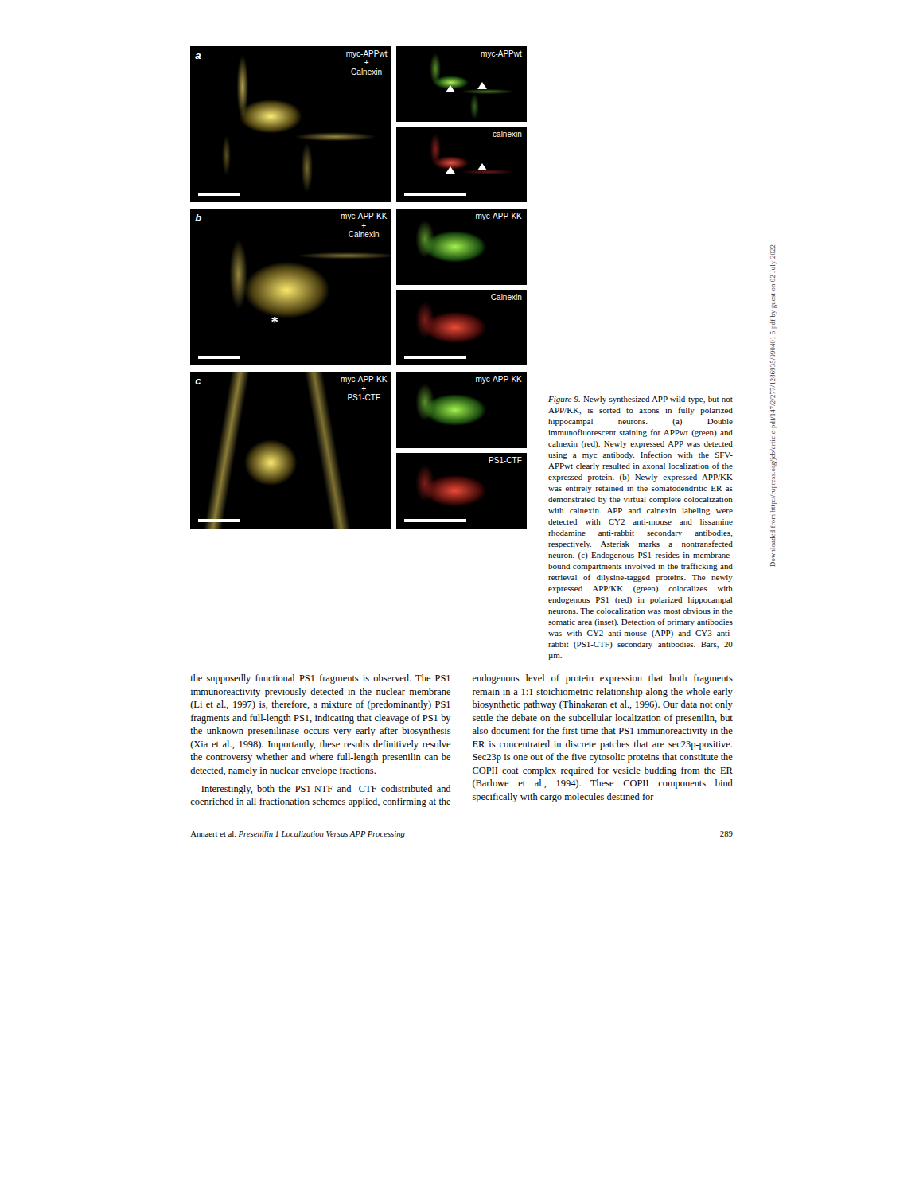Downloaded from http://rupress.org/jcb/article-pdf/147/2/277/1286935/990401 5.pdf by guest on 02 July 2022
a
myc-APPwt
+
Calnexin
myc-APPwt
calnexin
b
myc-APP-KK
+
Calnexin
*
myc-APP-KK
Calnexin
c
myc-APP-KK
+
PS1-CTF
myc-APP-KK
PS1-CTF
Figure 9. Newly synthesized APP wild-type, but not APP/KK, is sorted to axons in fully polarized hippocampal neurons. (a) Double immunofluorescent staining for APPwt (green) and calnexin (red). Newly expressed APP was detected using a myc antibody. Infection with the SFV-APPwt clearly resulted in axonal localization of the expressed protein. (b) Newly expressed APP/KK was entirely retained in the somatodendritic ER as demonstrated by the virtual complete colocalization with calnexin. APP and calnexin labeling were detected with CY2 anti-mouse and lissamine rhodamine anti-rabbit secondary antibodies, respectively. Asterisk marks a nontransfected neuron. (c) Endogenous PS1 resides in membrane-bound compartments involved in the trafficking and retrieval of dilysine-tagged proteins. The newly expressed APP/KK (green) colocalizes with endogenous PS1 (red) in polarized hippocampal neurons. The colocalization was most obvious in the somatic area (inset). Detection of primary antibodies was with CY2 anti-mouse (APP) and CY3 anti-rabbit (PS1-CTF) secondary antibodies. Bars, 20 µm.
the supposedly functional PS1 fragments is observed. The PS1 immunoreactivity previously detected in the nuclear membrane (Li et al., 1997) is, therefore, a mixture of (predominantly) PS1 fragments and full-length PS1, indicating that cleavage of PS1 by the unknown presenilinase occurs very early after biosynthesis (Xia et al., 1998). Importantly, these results definitively resolve the controversy whether and where full-length presenilin can be detected, namely in nuclear envelope fractions.
Interestingly, both the PS1-NTF and -CTF codistributed and coenriched in all fractionation schemes applied, confirming at the endogenous level of protein expression that both fragments remain in a 1:1 stoichiometric relationship along the whole early biosynthetic pathway (Thinakaran et al., 1996). Our data not only settle the debate on the subcellular localization of presenilin, but also document for the first time that PS1 immunoreactivity in the ER is concentrated in discrete patches that are sec23p-positive. Sec23p is one out of the five cytosolic proteins that constitute the COPII coat complex required for vesicle budding from the ER (Barlowe et al., 1994). These COPII components bind specifically with cargo molecules destined for
Annaert et al. Presenilin 1 Localization Versus APP Processing
289